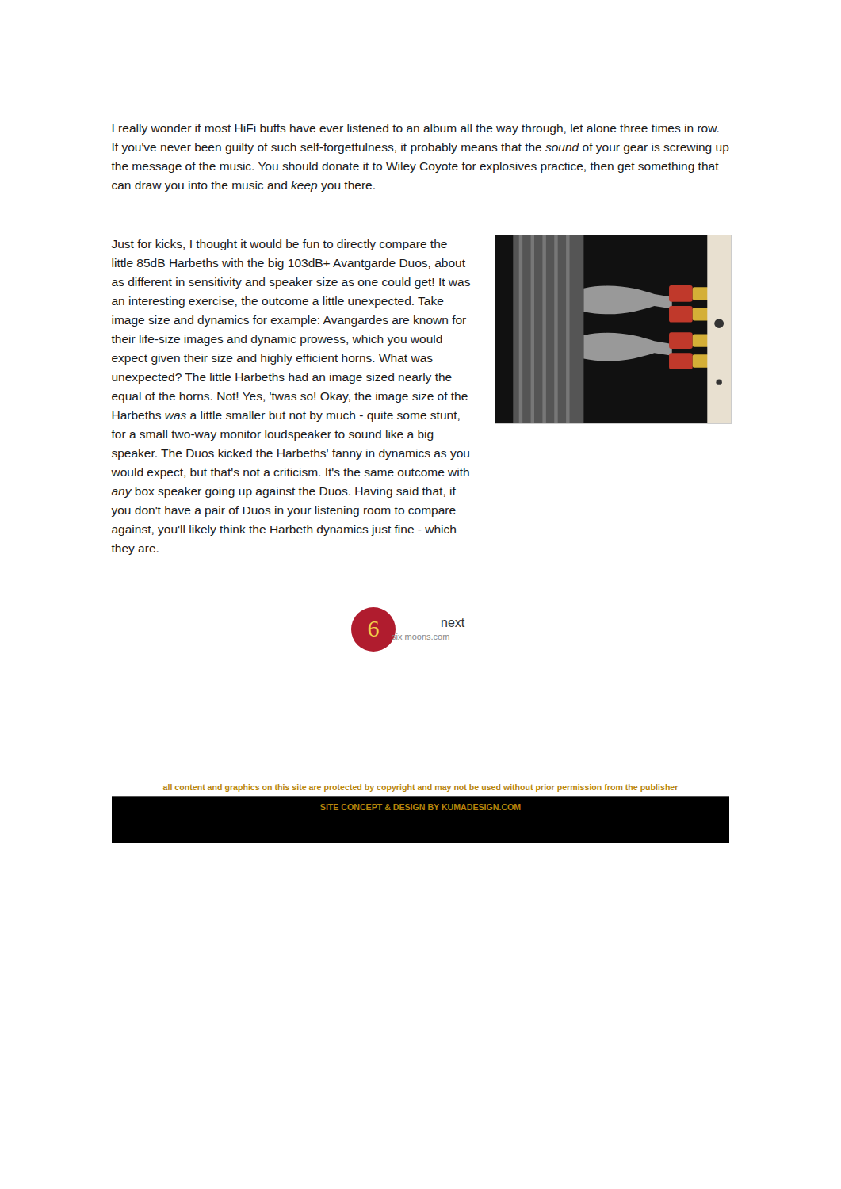I really wonder if most HiFi buffs have ever listened to an album all the way through, let alone three times in row. If you've never been guilty of such self-forgetfulness, it probably means that the sound of your gear is screwing up the message of the music. You should donate it to Wiley Coyote for explosives practice, then get something that can draw you into the music and keep you there.
Just for kicks, I thought it would be fun to directly compare the little 85dB Harbeths with the big 103dB+ Avantgarde Duos, about as different in sensitivity and speaker size as one could get! It was an interesting exercise, the outcome a little unexpected. Take image size and dynamics for example: Avangardes are known for their life-size images and dynamic prowess, which you would expect given their size and highly efficient horns. What was unexpected? The little Harbeths had an image sized nearly the equal of the horns. Not! Yes, 'twas so! Okay, the image size of the Harbeths was a little smaller but not by much - quite some stunt, for a small two-way monitor loudspeaker to sound like a big speaker. The Duos kicked the Harbeths' fanny in dynamics as you would expect, but that's not a criticism. It's the same outcome with any box speaker going up against the Duos. Having said that, if you don't have a pair of Duos in your listening room to compare against, you'll likely think the Harbeth dynamics just fine - which they are.